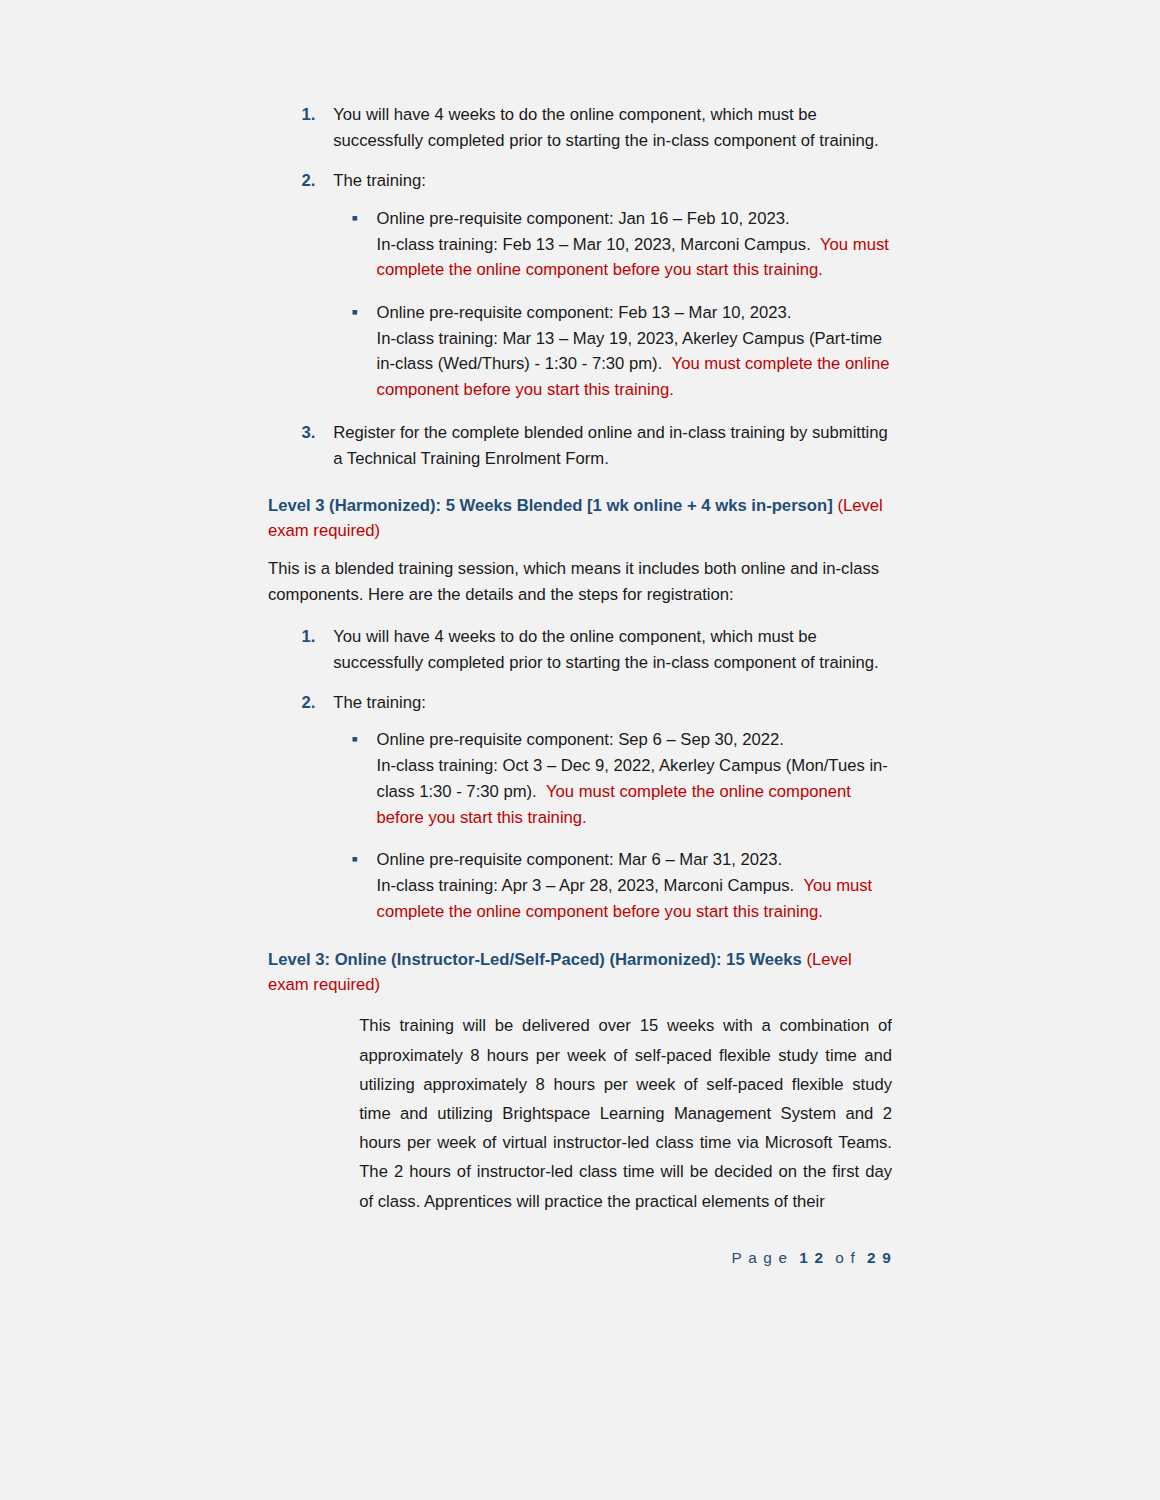You will have 4 weeks to do the online component, which must be successfully completed prior to starting the in-class component of training.
The training:
Online pre-requisite component: Jan 16 – Feb 10, 2023.
In-class training: Feb 13 – Mar 10, 2023, Marconi Campus. You must complete the online component before you start this training.
Online pre-requisite component: Feb 13 – Mar 10, 2023.
In-class training: Mar 13 – May 19, 2023, Akerley Campus (Part-time in-class (Wed/Thurs) - 1:30 - 7:30 pm). You must complete the online component before you start this training.
Register for the complete blended online and in-class training by submitting a Technical Training Enrolment Form.
Level 3 (Harmonized): 5 Weeks Blended [1 wk online + 4 wks in-person] (Level exam required)
This is a blended training session, which means it includes both online and in-class components. Here are the details and the steps for registration:
You will have 4 weeks to do the online component, which must be successfully completed prior to starting the in-class component of training.
The training:
Online pre-requisite component: Sep 6 – Sep 30, 2022.
In-class training: Oct 3 – Dec 9, 2022, Akerley Campus (Mon/Tues in-class 1:30 - 7:30 pm). You must complete the online component before you start this training.
Online pre-requisite component: Mar 6 – Mar 31, 2023.
In-class training: Apr 3 – Apr 28, 2023, Marconi Campus. You must complete the online component before you start this training.
Level 3: Online (Instructor-Led/Self-Paced) (Harmonized): 15 Weeks (Level exam required)
This training will be delivered over 15 weeks with a combination of approximately 8 hours per week of self-paced flexible study time and utilizing approximately 8 hours per week of self-paced flexible study time and utilizing Brightspace Learning Management System and 2 hours per week of virtual instructor-led class time via Microsoft Teams. The 2 hours of instructor-led class time will be decided on the first day of class. Apprentices will practice the practical elements of their
P a g e 1 2 o f 2 9